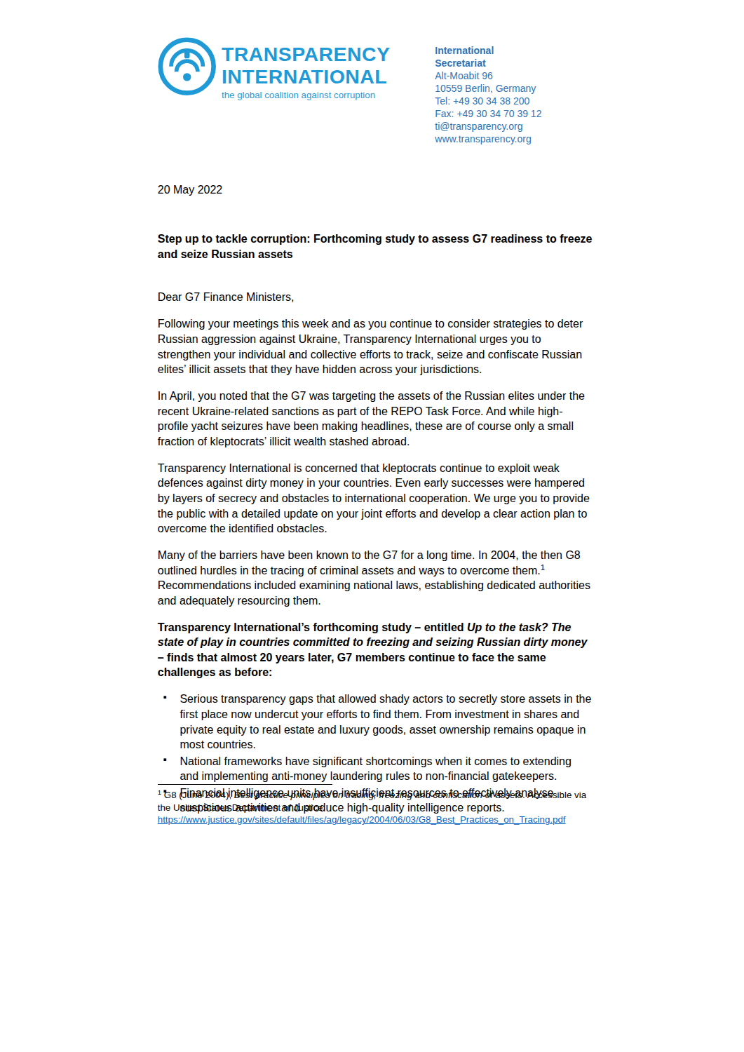TRANSPARENCY INTERNATIONAL the global coalition against corruption
International
Secretariat
Alt-Moabit 96
10559 Berlin, Germany
Tel: +49 30 34 38 200
Fax: +49 30 34 70 39 12
ti@transparency.org
www.transparency.org
20 May 2022
Step up to tackle corruption: Forthcoming study to assess G7 readiness to freeze and seize Russian assets
Dear G7 Finance Ministers,
Following your meetings this week and as you continue to consider strategies to deter Russian aggression against Ukraine, Transparency International urges you to strengthen your individual and collective efforts to track, seize and confiscate Russian elites’ illicit assets that they have hidden across your jurisdictions.
In April, you noted that the G7 was targeting the assets of the Russian elites under the recent Ukraine-related sanctions as part of the REPO Task Force. And while high-profile yacht seizures have been making headlines, these are of course only a small fraction of kleptocrats’ illicit wealth stashed abroad.
Transparency International is concerned that kleptocrats continue to exploit weak defences against dirty money in your countries. Even early successes were hampered by layers of secrecy and obstacles to international cooperation. We urge you to provide the public with a detailed update on your joint efforts and develop a clear action plan to overcome the identified obstacles.
Many of the barriers have been known to the G7 for a long time. In 2004, the then G8 outlined hurdles in the tracing of criminal assets and ways to overcome them.1 Recommendations included examining national laws, establishing dedicated authorities and adequately resourcing them.
Transparency International’s forthcoming study – entitled Up to the task? The state of play in countries committed to freezing and seizing Russian dirty money – finds that almost 20 years later, G7 members continue to face the same challenges as before:
Serious transparency gaps that allowed shady actors to secretly store assets in the first place now undercut your efforts to find them. From investment in shares and private equity to real estate and luxury goods, asset ownership remains opaque in most countries.
National frameworks have significant shortcomings when it comes to extending and implementing anti-money laundering rules to non-financial gatekeepers.
Financial intelligence units have insufficient resources to effectively analyse suspicious activities and produce high-quality intelligence reports.
1 G8 (June 2004), Best practice principles on tracing, freezing and confiscation of assets. Accessible via the United States Department of Justice:
https://www.justice.gov/sites/default/files/ag/legacy/2004/06/03/G8_Best_Practices_on_Tracing.pdf